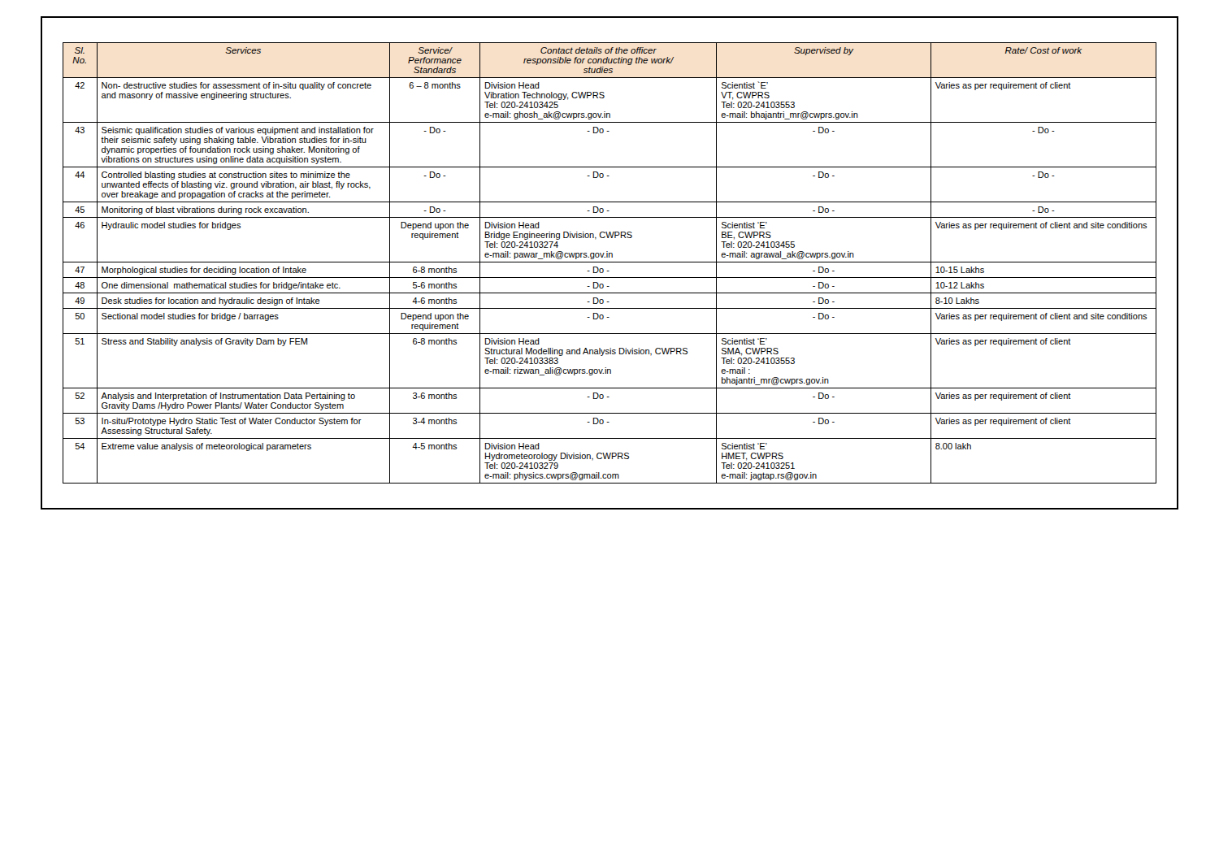| Sl. No. | Services | Service/ Performance Standards | Contact details of the officer responsible for conducting the work/ studies | Supervised by | Rate/ Cost of work |
| --- | --- | --- | --- | --- | --- |
| 42 | Non- destructive studies for assessment of in-situ quality of concrete and masonry of massive engineering structures. | 6 – 8 months | Division Head Vibration Technology, CWPRS Tel: 020-24103425 e-mail: ghosh_ak@cwprs.gov.in | Scientist `E’ VT, CWPRS Tel: 020-24103553 e-mail: bhajantri_mr@cwprs.gov.in | Varies as per requirement of client |
| 43 | Seismic qualification studies of various equipment and installation for their seismic safety using shaking table. Vibration studies for in-situ dynamic properties of foundation rock using shaker. Monitoring of vibrations on structures using online data acquisition system. | - Do - | - Do - | - Do - | - Do - |
| 44 | Controlled blasting studies at construction sites to minimize the unwanted effects of blasting viz. ground vibration, air blast, fly rocks, over breakage and propagation of cracks at the perimeter. | - Do - | - Do - | - Do - | - Do - |
| 45 | Monitoring of blast vibrations during rock excavation. | - Do - | - Do - | - Do - | - Do - |
| 46 | Hydraulic model studies for bridges | Depend upon the requirement | Division Head Bridge Engineering Division, CWPRS Tel: 020-24103274 e-mail: pawar_mk@cwprs.gov.in | Scientist ‘E’ BE, CWPRS Tel: 020-24103455 e-mail: agrawal_ak@cwprs.gov.in | Varies as per requirement of client and site conditions |
| 47 | Morphological studies for deciding location of Intake | 6-8 months | - Do - | - Do - | 10-15 Lakhs |
| 48 | One dimensional mathematical studies for bridge/intake etc. | 5-6 months | - Do - | - Do - | 10-12 Lakhs |
| 49 | Desk studies for location and hydraulic design of Intake | 4-6 months | - Do - | - Do - | 8-10 Lakhs |
| 50 | Sectional model studies for bridge / barrages | Depend upon the requirement | - Do - | - Do - | Varies as per requirement of client and site conditions |
| 51 | Stress and Stability analysis of Gravity Dam by FEM | 6-8 months | Division Head Structural Modelling and Analysis Division, CWPRS Tel: 020-24103383 e-mail: rizwan_ali@cwprs.gov.in | Scientist ‘E’ SMA, CWPRS Tel: 020-24103553 e-mail : bhajantri_mr@cwprs.gov.in | Varies as per requirement of client |
| 52 | Analysis and Interpretation of Instrumentation Data Pertaining to Gravity Dams /Hydro Power Plants/ Water Conductor System | 3-6 months | - Do - | - Do - | Varies as per requirement of client |
| 53 | In-situ/Prototype Hydro Static Test of Water Conductor System for Assessing Structural Safety. | 3-4 months | - Do - | - Do - | Varies as per requirement of client |
| 54 | Extreme value analysis of meteorological parameters | 4-5 months | Division Head Hydrometeorology Division, CWPRS Tel: 020-24103279 e-mail: physics.cwprs@gmail.com | Scientist ‘E’ HMET, CWPRS Tel: 020-24103251 e-mail: jagtap.rs@gov.in | 8.00 lakh |